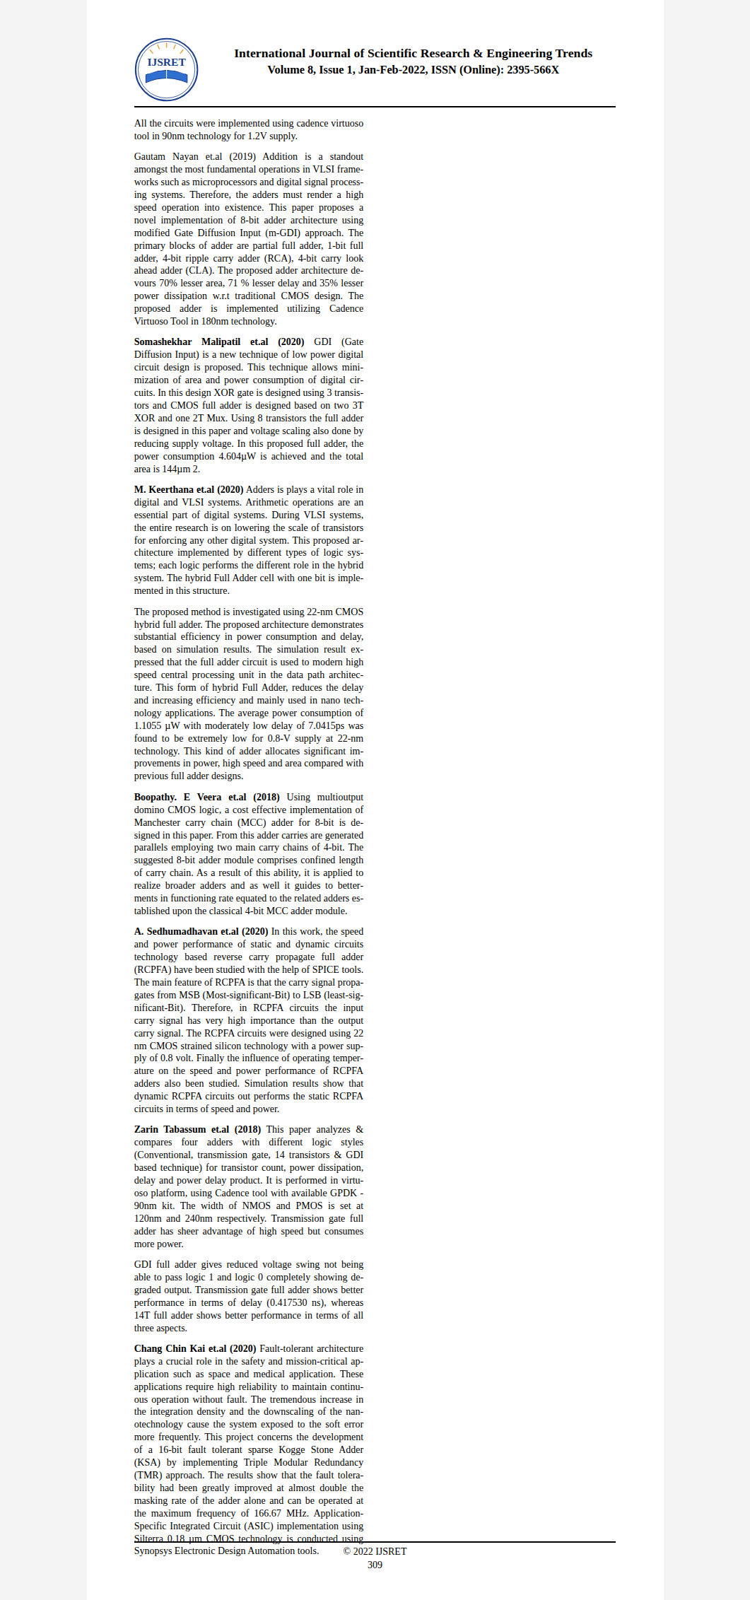IJSRET
International Journal of Scientific Research & Engineering Trends
Volume 8, Issue 1, Jan-Feb-2022, ISSN (Online): 2395-566X
All the circuits were implemented using cadence virtuoso tool in 90nm technology for 1.2V supply.
Gautam Nayan et.al (2019) Addition is a standout amongst the most fundamental operations in VLSI frameworks such as microprocessors and digital signal processing systems. Therefore, the adders must render a high speed operation into existence. This paper proposes a novel implementation of 8-bit adder architecture using modified Gate Diffusion Input (m-GDI) approach. The primary blocks of adder are partial full adder, 1-bit full adder, 4-bit ripple carry adder (RCA), 4-bit carry look ahead adder (CLA). The proposed adder architecture devours 70% lesser area, 71 % lesser delay and 35% lesser power dissipation w.r.t traditional CMOS design. The proposed adder is implemented utilizing Cadence Virtuoso Tool in 180nm technology.
Somashekhar Malipatil et.al (2020) GDI (Gate Diffusion Input) is a new technique of low power digital circuit design is proposed. This technique allows minimization of area and power consumption of digital circuits. In this design XOR gate is designed using 3 transistors and CMOS full adder is designed based on two 3T XOR and one 2T Mux. Using 8 transistors the full adder is designed in this paper and voltage scaling also done by reducing supply voltage. In this proposed full adder, the power consumption 4.604µW is achieved and the total area is 144µm 2.
M. Keerthana et.al (2020) Adders is plays a vital role in digital and VLSI systems. Arithmetic operations are an essential part of digital systems. During VLSI systems, the entire research is on lowering the scale of transistors for enforcing any other digital system. This proposed architecture implemented by different types of logic systems; each logic performs the different role in the hybrid system. The hybrid Full Adder cell with one bit is implemented in this structure.
The proposed method is investigated using 22-nm CMOS hybrid full adder. The proposed architecture demonstrates substantial efficiency in power consumption and delay, based on simulation results. The simulation result expressed that the full adder circuit is used to modern high speed central processing unit in the data path architecture. This form of hybrid Full Adder, reduces the delay and increasing efficiency and mainly used in nano technology applications. The average power consumption of 1.1055 µW with moderately low delay of 7.0415ps was found to be extremely low for 0.8-V supply at 22-nm technology. This kind of adder allocates significant improvements in power, high speed and area compared with previous full adder designs.
Boopathy. E Veera et.al (2018) Using multioutput domino CMOS logic, a cost effective implementation of Manchester carry chain (MCC) adder for 8-bit is designed in this paper. From this adder carries are generated parallels employing two main carry chains of 4-bit. The suggested 8-bit adder module comprises confined length of carry chain. As a result of this ability, it is applied to realize broader adders and as well it guides to betterments in functioning rate equated to the related adders established upon the classical 4-bit MCC adder module.
A. Sedhumadhavan et.al (2020) In this work, the speed and power performance of static and dynamic circuits technology based reverse carry propagate full adder (RCPFA) have been studied with the help of SPICE tools. The main feature of RCPFA is that the carry signal propagates from MSB (Most-significant-Bit) to LSB (least-significant-Bit). Therefore, in RCPFA circuits the input carry signal has very high importance than the output carry signal. The RCPFA circuits were designed using 22 nm CMOS strained silicon technology with a power supply of 0.8 volt. Finally the influence of operating temperature on the speed and power performance of RCPFA adders also been studied. Simulation results show that dynamic RCPFA circuits out performs the static RCPFA circuits in terms of speed and power.
Zarin Tabassum et.al (2018) This paper analyzes & compares four adders with different logic styles (Conventional, transmission gate, 14 transistors & GDI based technique) for transistor count, power dissipation, delay and power delay product. It is performed in virtuoso platform, using Cadence tool with available GPDK - 90nm kit. The width of NMOS and PMOS is set at 120nm and 240nm respectively. Transmission gate full adder has sheer advantage of high speed but consumes more power.
GDI full adder gives reduced voltage swing not being able to pass logic 1 and logic 0 completely showing degraded output. Transmission gate full adder shows better performance in terms of delay (0.417530 ns), whereas 14T full adder shows better performance in terms of all three aspects.
Chang Chin Kai et.al (2020) Fault-tolerant architecture plays a crucial role in the safety and mission-critical application such as space and medical application. These applications require high reliability to maintain continuous operation without fault. The tremendous increase in the integration density and the downscaling of the nanotechnology cause the system exposed to the soft error more frequently. This project concerns the development of a 16-bit fault tolerant sparse Kogge Stone Adder (KSA) by implementing Triple Modular Redundancy (TMR) approach. The results show that the fault tolerability had been greatly improved at almost double the masking rate of the adder alone and can be operated at the maximum frequency of 166.67 MHz. Application-Specific Integrated Circuit (ASIC) implementation using Silterra 0.18 µm CMOS technology is conducted using Synopsys Electronic Design Automation tools.
© 2022 IJSRET
309